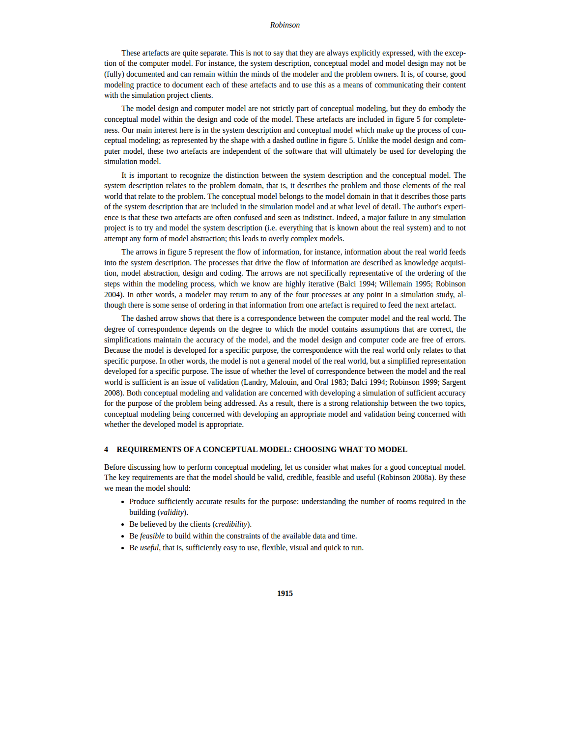Robinson
These artefacts are quite separate. This is not to say that they are always explicitly expressed, with the exception of the computer model. For instance, the system description, conceptual model and model design may not be (fully) documented and can remain within the minds of the modeler and the problem owners. It is, of course, good modeling practice to document each of these artefacts and to use this as a means of communicating their content with the simulation project clients.
The model design and computer model are not strictly part of conceptual modeling, but they do embody the conceptual model within the design and code of the model. These artefacts are included in figure 5 for completeness. Our main interest here is in the system description and conceptual model which make up the process of conceptual modeling; as represented by the shape with a dashed outline in figure 5. Unlike the model design and computer model, these two artefacts are independent of the software that will ultimately be used for developing the simulation model.
It is important to recognize the distinction between the system description and the conceptual model. The system description relates to the problem domain, that is, it describes the problem and those elements of the real world that relate to the problem. The conceptual model belongs to the model domain in that it describes those parts of the system description that are included in the simulation model and at what level of detail. The author's experience is that these two artefacts are often confused and seen as indistinct. Indeed, a major failure in any simulation project is to try and model the system description (i.e. everything that is known about the real system) and to not attempt any form of model abstraction; this leads to overly complex models.
The arrows in figure 5 represent the flow of information, for instance, information about the real world feeds into the system description. The processes that drive the flow of information are described as knowledge acquisition, model abstraction, design and coding. The arrows are not specifically representative of the ordering of the steps within the modeling process, which we know are highly iterative (Balci 1994; Willemain 1995; Robinson 2004). In other words, a modeler may return to any of the four processes at any point in a simulation study, although there is some sense of ordering in that information from one artefact is required to feed the next artefact.
The dashed arrow shows that there is a correspondence between the computer model and the real world. The degree of correspondence depends on the degree to which the model contains assumptions that are correct, the simplifications maintain the accuracy of the model, and the model design and computer code are free of errors. Because the model is developed for a specific purpose, the correspondence with the real world only relates to that specific purpose. In other words, the model is not a general model of the real world, but a simplified representation developed for a specific purpose. The issue of whether the level of correspondence between the model and the real world is sufficient is an issue of validation (Landry, Malouin, and Oral 1983; Balci 1994; Robinson 1999; Sargent 2008). Both conceptual modeling and validation are concerned with developing a simulation of sufficient accuracy for the purpose of the problem being addressed. As a result, there is a strong relationship between the two topics, conceptual modeling being concerned with developing an appropriate model and validation being concerned with whether the developed model is appropriate.
4 REQUIREMENTS OF A CONCEPTUAL MODEL: CHOOSING WHAT TO MODEL
Before discussing how to perform conceptual modeling, let us consider what makes for a good conceptual model. The key requirements are that the model should be valid, credible, feasible and useful (Robinson 2008a). By these we mean the model should:
Produce sufficiently accurate results for the purpose: understanding the number of rooms required in the building (validity).
Be believed by the clients (credibility).
Be feasible to build within the constraints of the available data and time.
Be useful, that is, sufficiently easy to use, flexible, visual and quick to run.
1915